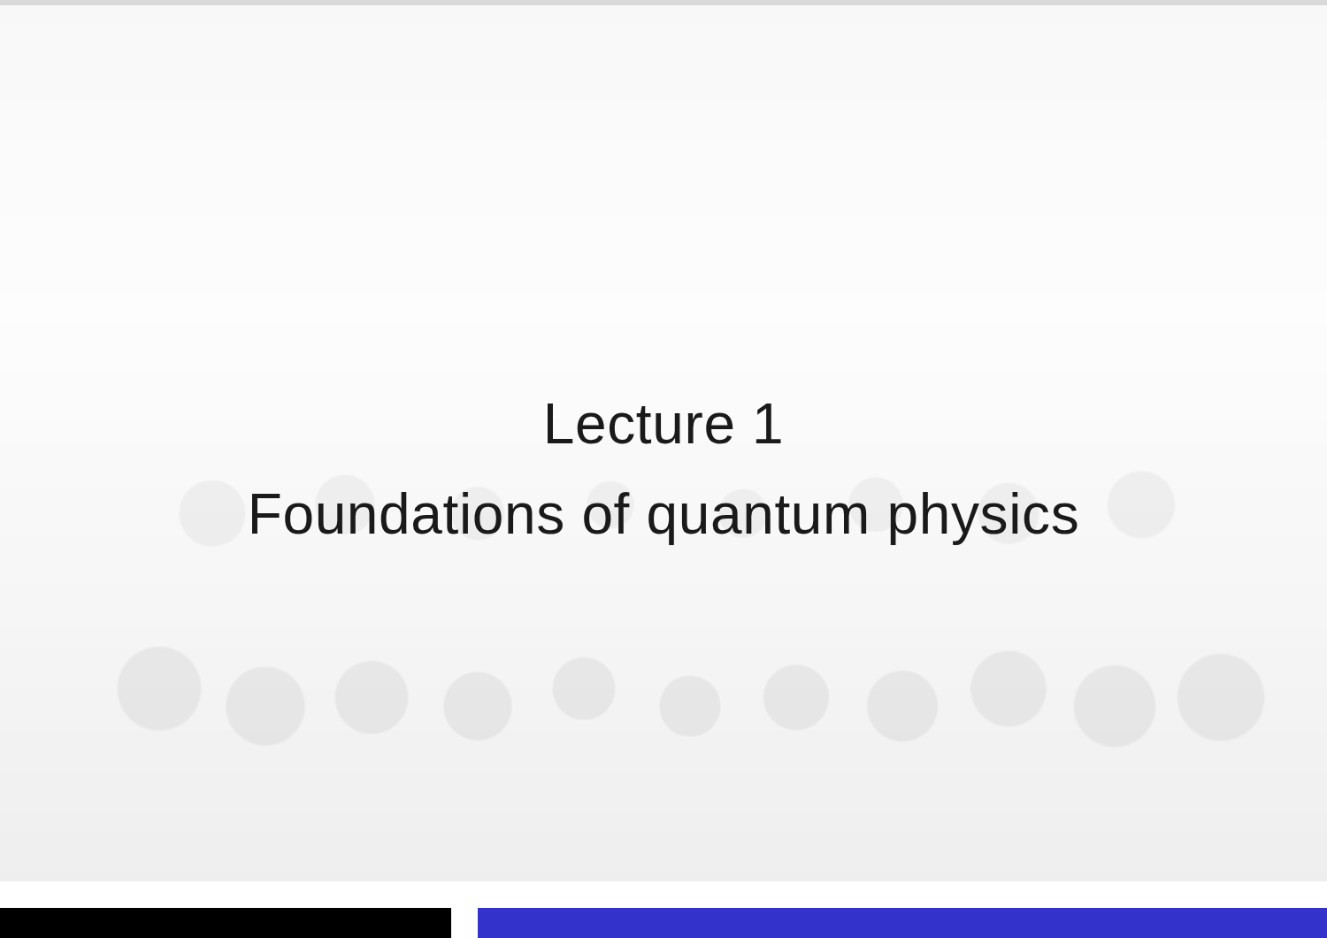Lecture 1 Foundations of quantum physics